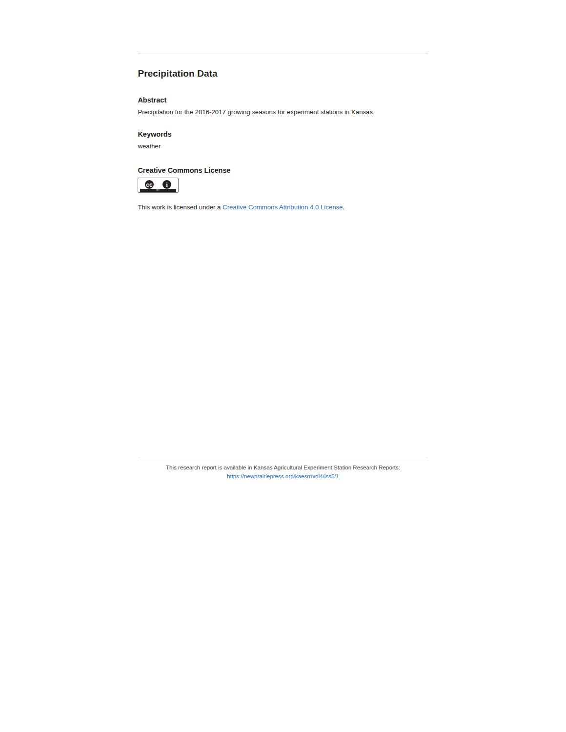Precipitation Data
Abstract
Precipitation for the 2016-2017 growing seasons for experiment stations in Kansas.
Keywords
weather
Creative Commons License
cc i BY
This work is licensed under a Creative Commons Attribution 4.0 License.
This research report is available in Kansas Agricultural Experiment Station Research Reports:
https://newprairiepress.org/kaesrr/vol4/iss5/1